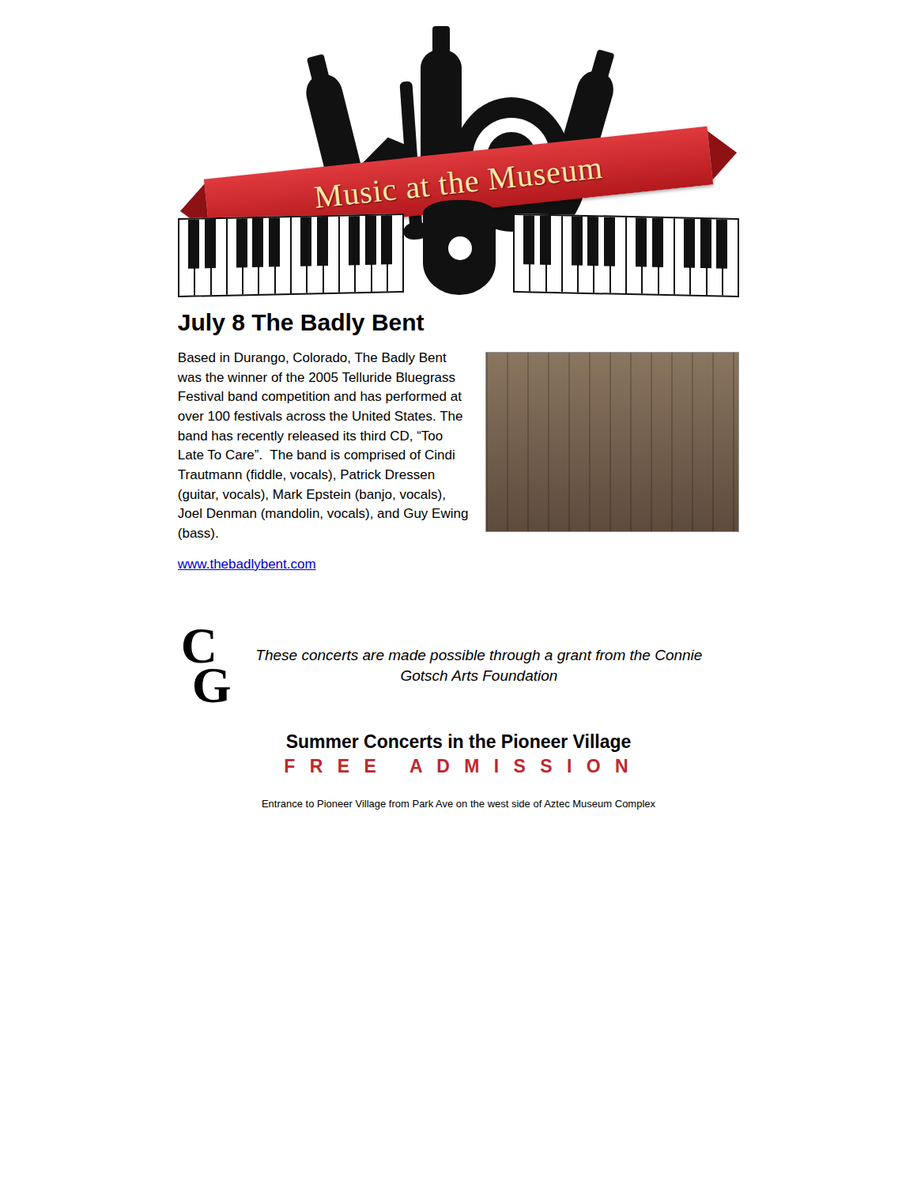Music at the Museum
July 8 The Badly Bent
Based in Durango, Colorado, The Badly Bent was the winner of the 2005 Telluride Bluegrass Festival band competition and has performed at over 100 festivals across the United States. The band has recently released its third CD, “Too Late To Care”. The band is comprised of Cindi Trautmann (fiddle, vocals), Patrick Dressen (guitar, vocals), Mark Epstein (banjo, vocals), Joel Denman (mandolin, vocals), and Guy Ewing (bass).
www.thebadlybent.com
CG
These concerts are made possible through a grant from the Connie Gotsch Arts Foundation
Summer Concerts in the Pioneer Village
F R E E A D M I S S I O N
Entrance to Pioneer Village from Park Ave on the west side of Aztec Museum Complex